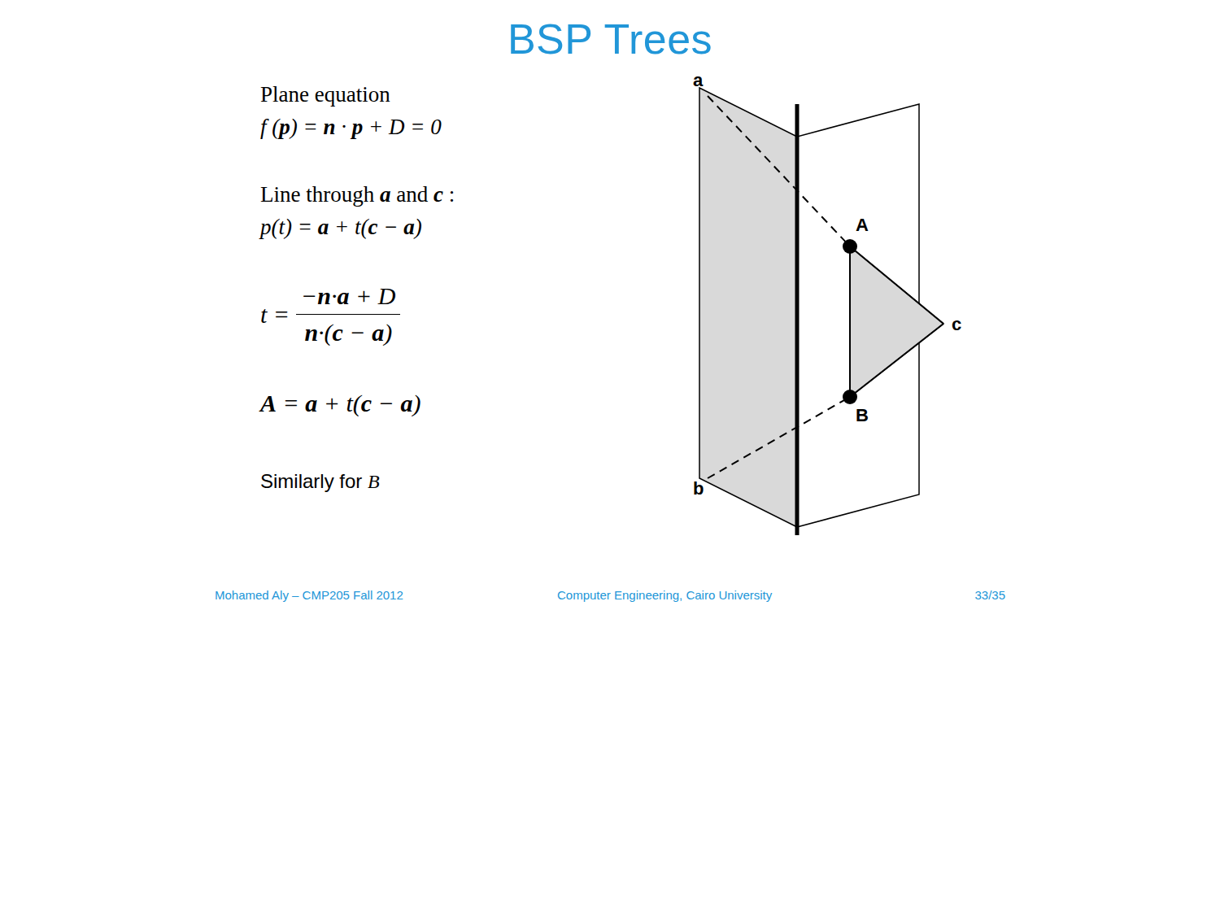BSP Trees
Plane equation
f (p) = n · p + D = 0
Line through a and c :
p(t) = a + t(c − a)
t = −n·a + D n·(c − a)
A = a + t(c − a)
Similarly for B
a b c A B
Mohamed Aly – CMP205 Fall 2012 Computer Engineering, Cairo University 33/35